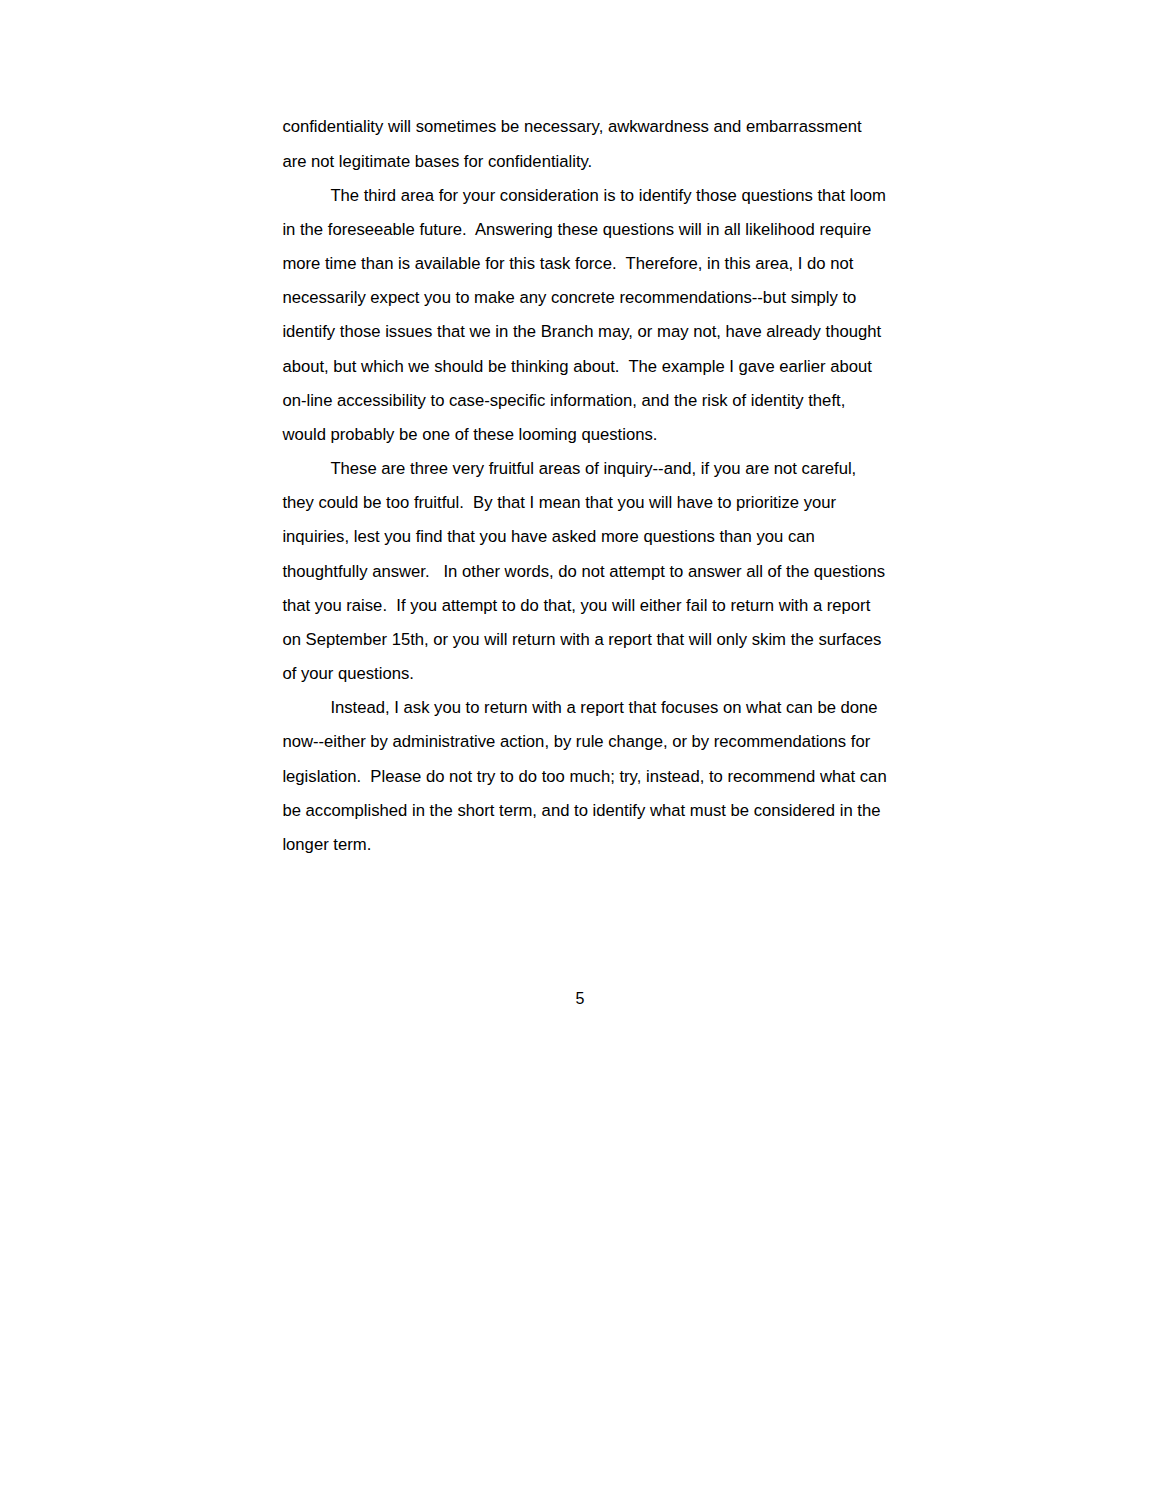confidentiality will sometimes be necessary, awkwardness and embarrassment are not legitimate bases for confidentiality.
The third area for your consideration is to identify those questions that loom in the foreseeable future. Answering these questions will in all likelihood require more time than is available for this task force. Therefore, in this area, I do not necessarily expect you to make any concrete recommendations--but simply to identify those issues that we in the Branch may, or may not, have already thought about, but which we should be thinking about. The example I gave earlier about on-line accessibility to case-specific information, and the risk of identity theft, would probably be one of these looming questions.
These are three very fruitful areas of inquiry--and, if you are not careful, they could be too fruitful. By that I mean that you will have to prioritize your inquiries, lest you find that you have asked more questions than you can thoughtfully answer. In other words, do not attempt to answer all of the questions that you raise. If you attempt to do that, you will either fail to return with a report on September 15th, or you will return with a report that will only skim the surfaces of your questions.
Instead, I ask you to return with a report that focuses on what can be done now--either by administrative action, by rule change, or by recommendations for legislation. Please do not try to do too much; try, instead, to recommend what can be accomplished in the short term, and to identify what must be considered in the longer term.
5